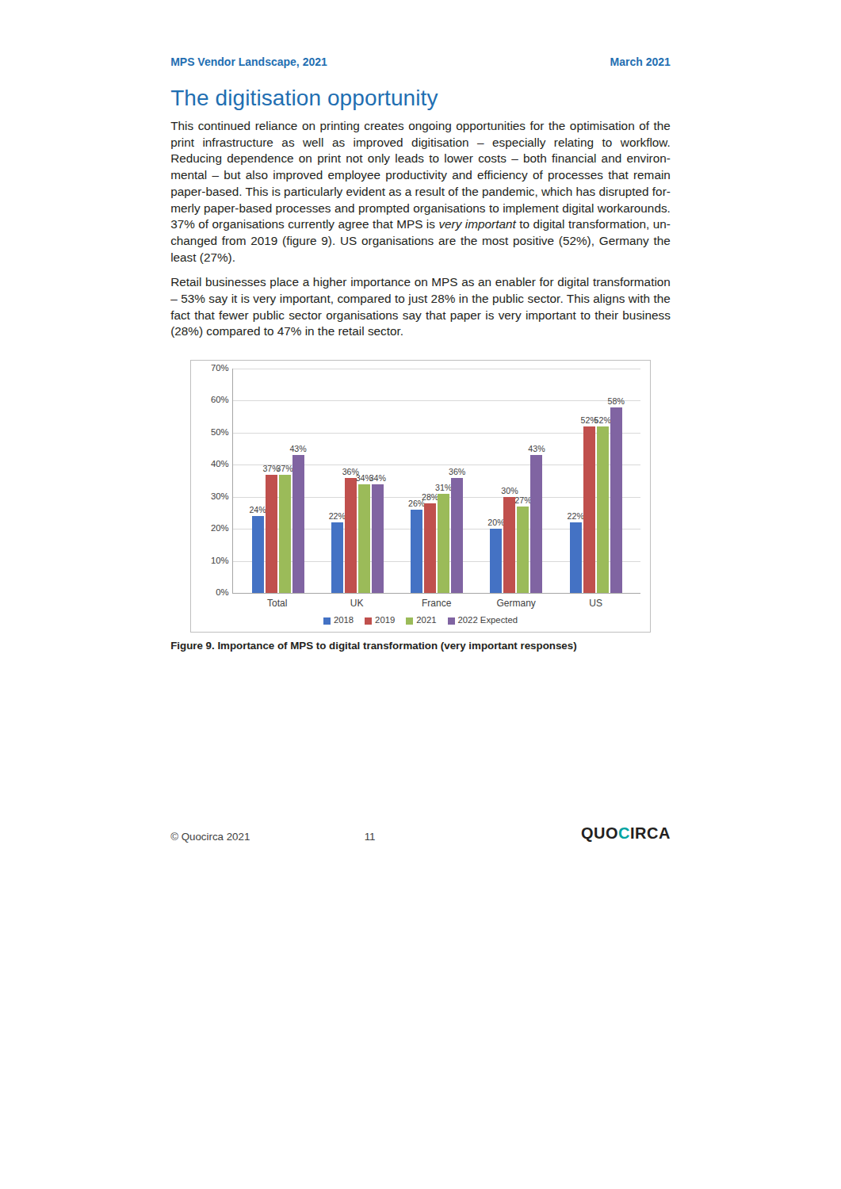MPS Vendor Landscape, 2021
March 2021
The digitisation opportunity
This continued reliance on printing creates ongoing opportunities for the optimisation of the print infrastructure as well as improved digitisation – especially relating to workflow. Reducing dependence on print not only leads to lower costs – both financial and environmental – but also improved employee productivity and efficiency of processes that remain paper-based. This is particularly evident as a result of the pandemic, which has disrupted formerly paper-based processes and prompted organisations to implement digital workarounds. 37% of organisations currently agree that MPS is very important to digital transformation, unchanged from 2019 (figure 9). US organisations are the most positive (52%), Germany the least (27%).
Retail businesses place a higher importance on MPS as an enabler for digital transformation – 53% say it is very important, compared to just 28% in the public sector. This aligns with the fact that fewer public sector organisations say that paper is very important to their business (28%) compared to 47% in the retail sector.
70%
60%
50%
40%
30%
20%
10%
0%
24%
37%
37%
43%
22%
36%
34%
34%
26%
28%
31%
36%
20%
30%
27%
43%
22%
52%
52%
58%
Total
UK
France
Germany
US
2018 2019 2021 2022 Expected
Figure 9. Importance of MPS to digital transformation (very important responses)
© Quocirca 2021
11
QUO CIRCA